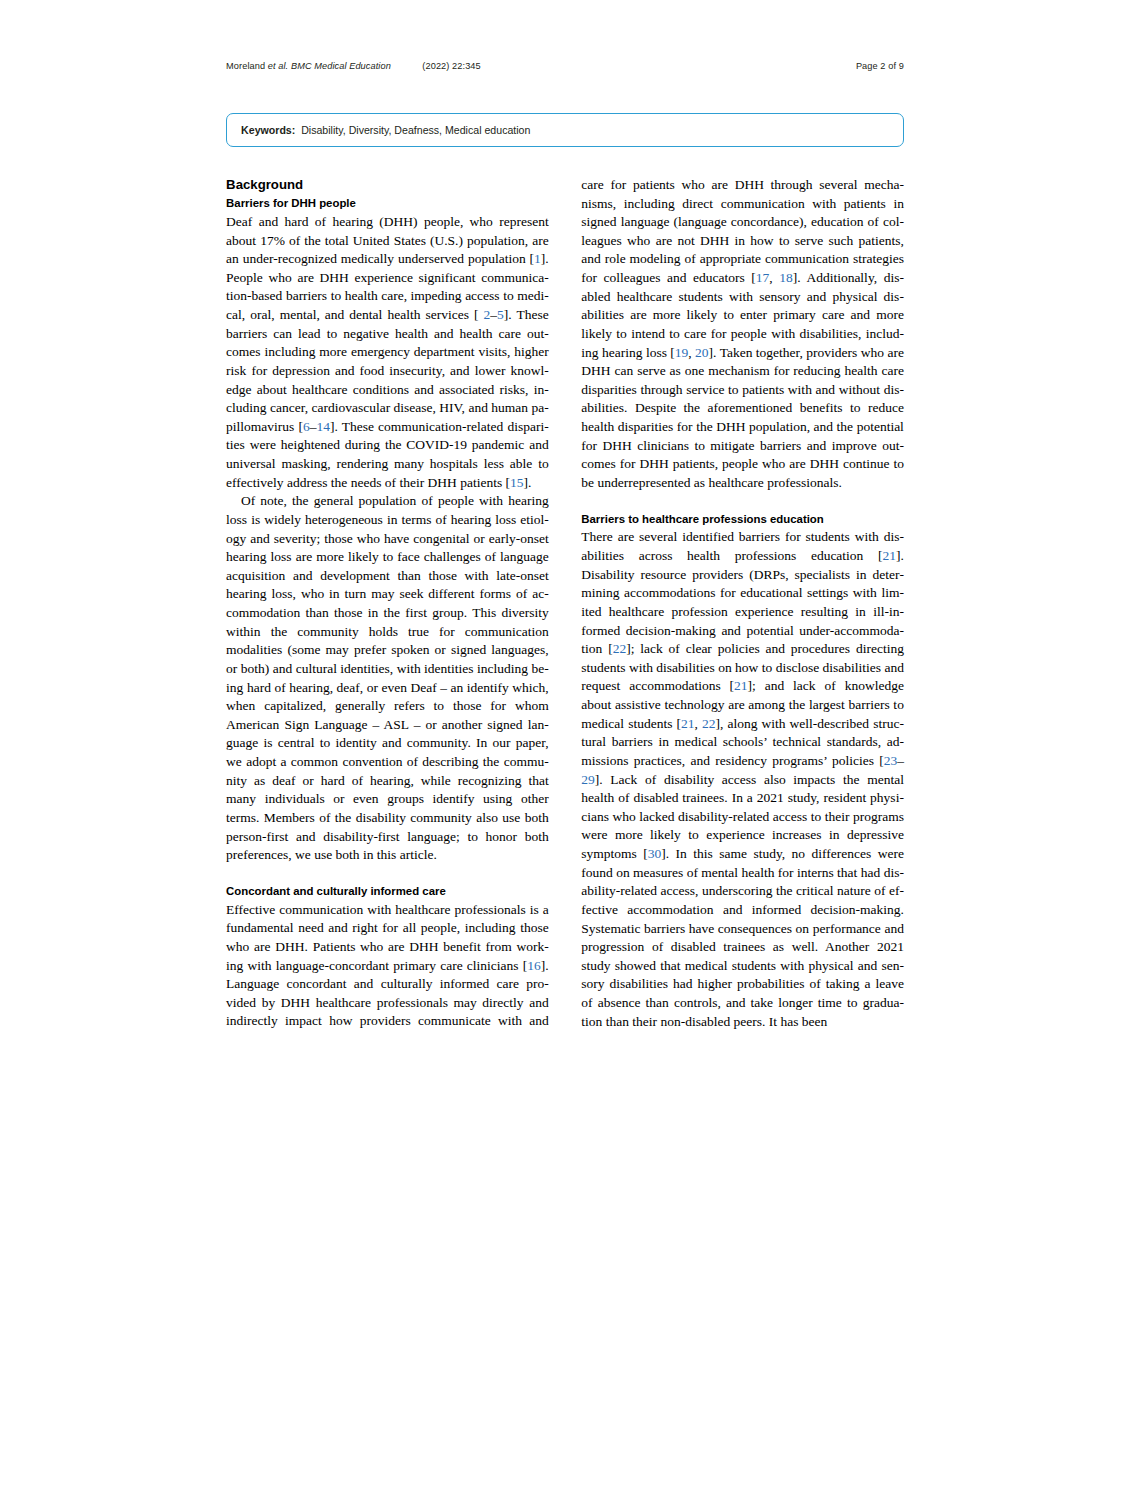Moreland et al. BMC Medical Education (2022) 22:345
Page 2 of 9
Keywords: Disability, Diversity, Deafness, Medical education
Background
Barriers for DHH people
Deaf and hard of hearing (DHH) people, who represent about 17% of the total United States (U.S.) population, are an under-recognized medically underserved population [1]. People who are DHH experience significant communication-based barriers to health care, impeding access to medical, oral, mental, and dental health services [ 2–5]. These barriers can lead to negative health and health care outcomes including more emergency department visits, higher risk for depression and food insecurity, and lower knowledge about healthcare conditions and associated risks, including cancer, cardiovascular disease, HIV, and human papillomavirus [6–14]. These communication-related disparities were heightened during the COVID-19 pandemic and universal masking, rendering many hospitals less able to effectively address the needs of their DHH patients [15].
Of note, the general population of people with hearing loss is widely heterogeneous in terms of hearing loss etiology and severity; those who have congenital or early-onset hearing loss are more likely to face challenges of language acquisition and development than those with late-onset hearing loss, who in turn may seek different forms of accommodation than those in the first group. This diversity within the community holds true for communication modalities (some may prefer spoken or signed languages, or both) and cultural identities, with identities including being hard of hearing, deaf, or even Deaf – an identify which, when capitalized, generally refers to those for whom American Sign Language – ASL – or another signed language is central to identity and community. In our paper, we adopt a common convention of describing the community as deaf or hard of hearing, while recognizing that many individuals or even groups identify using other terms. Members of the disability community also use both person-first and disability-first language; to honor both preferences, we use both in this article.
Concordant and culturally informed care
Effective communication with healthcare professionals is a fundamental need and right for all people, including those who are DHH. Patients who are DHH benefit from working with language-concordant primary care clinicians [16]. Language concordant and culturally informed care provided by DHH healthcare professionals may directly and indirectly impact how providers communicate with and care for patients who are DHH through several mechanisms, including direct communication with patients in signed language (language concordance), education of colleagues who are not DHH in how to serve such patients, and role modeling of appropriate communication strategies for colleagues and educators [17, 18]. Additionally, disabled healthcare students with sensory and physical disabilities are more likely to enter primary care and more likely to intend to care for people with disabilities, including hearing loss [19, 20]. Taken together, providers who are DHH can serve as one mechanism for reducing health care disparities through service to patients with and without disabilities. Despite the aforementioned benefits to reduce health disparities for the DHH population, and the potential for DHH clinicians to mitigate barriers and improve outcomes for DHH patients, people who are DHH continue to be underrepresented as healthcare professionals.
Barriers to healthcare professions education
There are several identified barriers for students with disabilities across health professions education [21]. Disability resource providers (DRPs, specialists in determining accommodations for educational settings with limited healthcare profession experience resulting in ill-informed decision-making and potential under-accommodation [22]; lack of clear policies and procedures directing students with disabilities on how to disclose disabilities and request accommodations [21]; and lack of knowledge about assistive technology are among the largest barriers to medical students [21, 22], along with well-described structural barriers in medical schools’ technical standards, admissions practices, and residency programs’ policies [23–29]. Lack of disability access also impacts the mental health of disabled trainees. In a 2021 study, resident physicians who lacked disability-related access to their programs were more likely to experience increases in depressive symptoms [30]. In this same study, no differences were found on measures of mental health for interns that had disability-related access, underscoring the critical nature of effective accommodation and informed decision-making. Systematic barriers have consequences on performance and progression of disabled trainees as well. Another 2021 study showed that medical students with physical and sensory disabilities had higher probabilities of taking a leave of absence than controls, and take longer time to graduation than their non-disabled peers. It has been